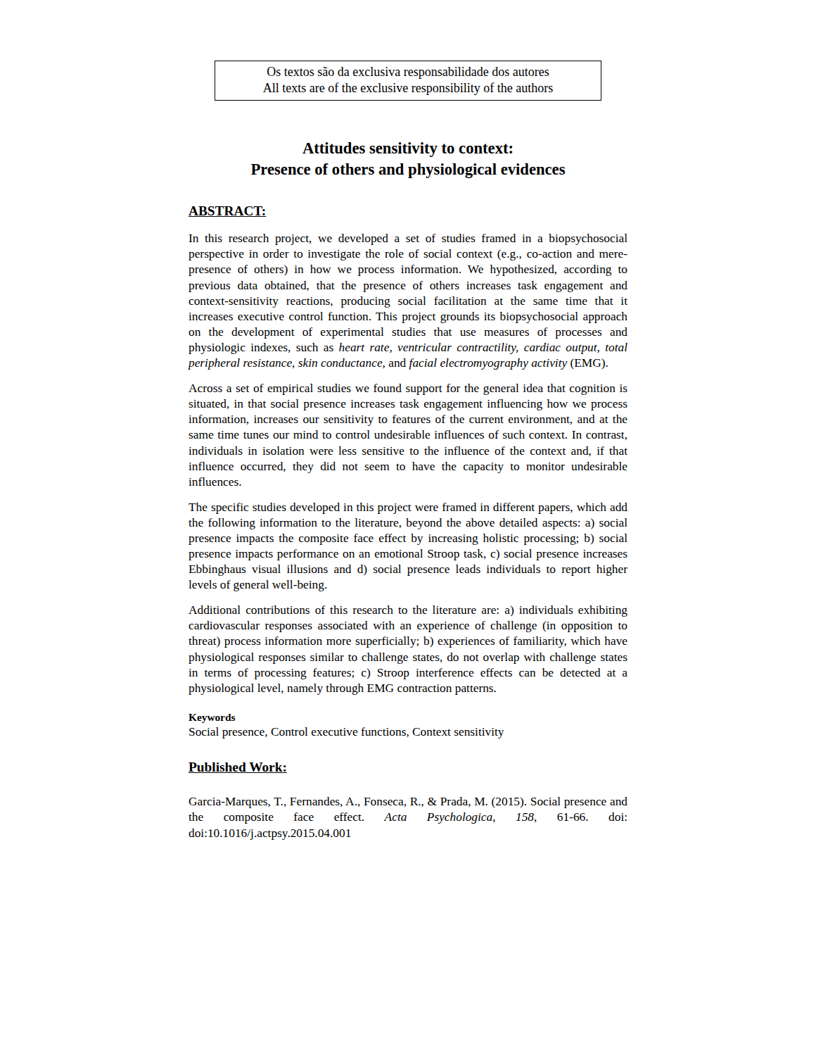Os textos são da exclusiva responsabilidade dos autores
All texts are of the exclusive responsibility of the authors
Attitudes sensitivity to context:
Presence of others and physiological evidences
ABSTRACT:
In this research project, we developed a set of studies framed in a biopsychosocial perspective in order to investigate the role of social context (e.g., co-action and mere-presence of others) in how we process information. We hypothesized, according to previous data obtained, that the presence of others increases task engagement and context-sensitivity reactions, producing social facilitation at the same time that it increases executive control function. This project grounds its biopsychosocial approach on the development of experimental studies that use measures of processes and physiologic indexes, such as heart rate, ventricular contractility, cardiac output, total peripheral resistance, skin conductance, and facial electromyography activity (EMG).
Across a set of empirical studies we found support for the general idea that cognition is situated, in that social presence increases task engagement influencing how we process information, increases our sensitivity to features of the current environment, and at the same time tunes our mind to control undesirable influences of such context. In contrast, individuals in isolation were less sensitive to the influence of the context and, if that influence occurred, they did not seem to have the capacity to monitor undesirable influences.
The specific studies developed in this project were framed in different papers, which add the following information to the literature, beyond the above detailed aspects: a) social presence impacts the composite face effect by increasing holistic processing; b) social presence impacts performance on an emotional Stroop task, c) social presence increases Ebbinghaus visual illusions and d) social presence leads individuals to report higher levels of general well-being.
Additional contributions of this research to the literature are: a) individuals exhibiting cardiovascular responses associated with an experience of challenge (in opposition to threat) process information more superficially; b) experiences of familiarity, which have physiological responses similar to challenge states, do not overlap with challenge states in terms of processing features; c) Stroop interference effects can be detected at a physiological level, namely through EMG contraction patterns.
Keywords
Social presence, Control executive functions, Context sensitivity
Published Work:
Garcia-Marques, T., Fernandes, A., Fonseca, R., & Prada, M. (2015). Social presence and the composite face effect. Acta Psychologica, 158, 61-66. doi: doi:10.1016/j.actpsy.2015.04.001